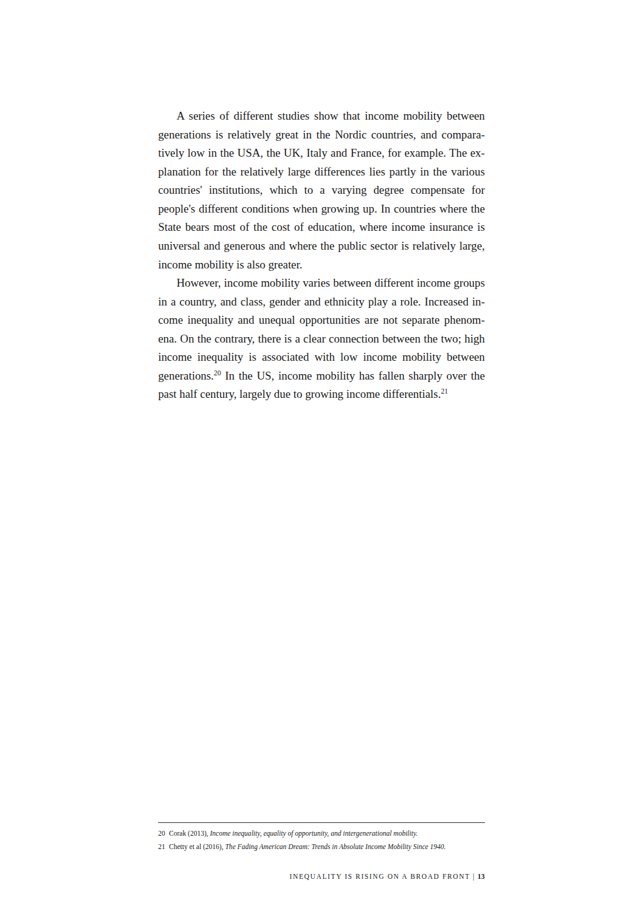A series of different studies show that income mobility between generations is relatively great in the Nordic countries, and comparatively low in the USA, the UK, Italy and France, for example. The explanation for the relatively large differences lies partly in the various countries' institutions, which to a varying degree compensate for people's different conditions when growing up. In countries where the State bears most of the cost of education, where income insurance is universal and generous and where the public sector is relatively large, income mobility is also greater.
However, income mobility varies between different income groups in a country, and class, gender and ethnicity play a role. Increased income inequality and unequal opportunities are not separate phenomena. On the contrary, there is a clear connection between the two; high income inequality is associated with low income mobility between generations.20 In the US, income mobility has fallen sharply over the past half century, largely due to growing income differentials.21
20 Corak (2013), Income inequality, equality of opportunity, and intergenerational mobility.
21 Chetty et al (2016), The Fading American Dream: Trends in Absolute Income Mobility Since 1940.
inequality is rising on a broad front|13